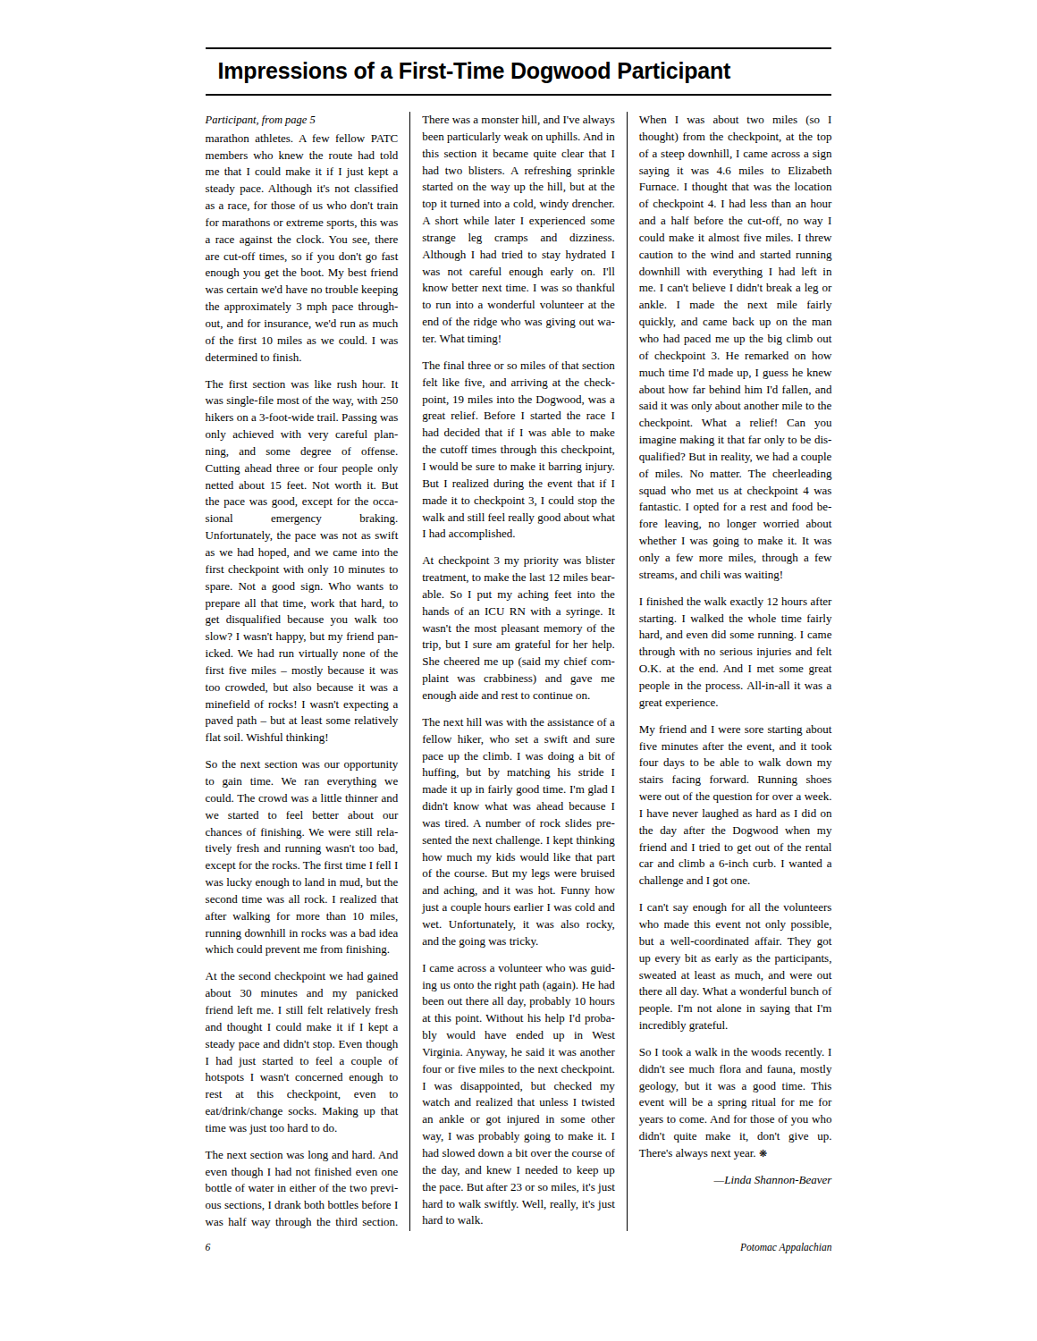Impressions of a First-Time Dogwood Participant
Participant, from page 5
marathon athletes. A few fellow PATC members who knew the route had told me that I could make it if I just kept a steady pace. Although it's not classified as a race, for those of us who don't train for marathons or extreme sports, this was a race against the clock. You see, there are cut-off times, so if you don't go fast enough you get the boot. My best friend was certain we'd have no trouble keeping the approximately 3 mph pace throughout, and for insurance, we'd run as much of the first 10 miles as we could. I was determined to finish.
The first section was like rush hour. It was single-file most of the way, with 250 hikers on a 3-foot-wide trail. Passing was only achieved with very careful planning, and some degree of offense. Cutting ahead three or four people only netted about 15 feet. Not worth it. But the pace was good, except for the occasional emergency braking. Unfortunately, the pace was not as swift as we had hoped, and we came into the first checkpoint with only 10 minutes to spare. Not a good sign. Who wants to prepare all that time, work that hard, to get disqualified because you walk too slow? I wasn't happy, but my friend panicked. We had run virtually none of the first five miles – mostly because it was too crowded, but also because it was a minefield of rocks! I wasn't expecting a paved path – but at least some relatively flat soil. Wishful thinking!
So the next section was our opportunity to gain time. We ran everything we could. The crowd was a little thinner and we started to feel better about our chances of finishing. We were still relatively fresh and running wasn't too bad, except for the rocks. The first time I fell I was lucky enough to land in mud, but the second time was all rock. I realized that after walking for more than 10 miles, running downhill in rocks was a bad idea which could prevent me from finishing.
At the second checkpoint we had gained about 30 minutes and my panicked friend left me. I still felt relatively fresh and thought I could make it if I kept a steady pace and didn't stop. Even though I had just started to feel a couple of hotspots I wasn't concerned enough to rest at this checkpoint, even to eat/drink/change socks. Making up that time was just too hard to do.
The next section was long and hard. And even though I had not finished even one bottle of water in either of the two previous sections, I drank both bottles before I was half way through the third section. There was a monster hill, and I've always been particularly weak on uphills. And in this section it became quite clear that I had two blisters. A refreshing sprinkle started on the way up the hill, but at the top it turned into a cold, windy drencher. A short while later I experienced some strange leg cramps and dizziness. Although I had tried to stay hydrated I was not careful enough early on. I'll know better next time. I was so thankful to run into a wonderful volunteer at the end of the ridge who was giving out water. What timing!
The final three or so miles of that section felt like five, and arriving at the checkpoint, 19 miles into the Dogwood, was a great relief. Before I started the race I had decided that if I was able to make the cutoff times through this checkpoint, I would be sure to make it barring injury. But I realized during the event that if I made it to checkpoint 3, I could stop the walk and still feel really good about what I had accomplished.
At checkpoint 3 my priority was blister treatment, to make the last 12 miles bearable. So I put my aching feet into the hands of an ICU RN with a syringe. It wasn't the most pleasant memory of the trip, but I sure am grateful for her help. She cheered me up (said my chief complaint was crabbiness) and gave me enough aide and rest to continue on.
The next hill was with the assistance of a fellow hiker, who set a swift and sure pace up the climb. I was doing a bit of huffing, but by matching his stride I made it up in fairly good time. I'm glad I didn't know what was ahead because I was tired. A number of rock slides presented the next challenge. I kept thinking how much my kids would like that part of the course. But my legs were bruised and aching, and it was hot. Funny how just a couple hours earlier I was cold and wet. Unfortunately, it was also rocky, and the going was tricky.
I came across a volunteer who was guiding us onto the right path (again). He had been out there all day, probably 10 hours at this point. Without his help I'd probably would have ended up in West Virginia. Anyway, he said it was another four or five miles to the next checkpoint. I was disappointed, but checked my watch and realized that unless I twisted an ankle or got injured in some other way, I was probably going to make it. I had slowed down a bit over the course of the day, and knew I needed to keep up the pace. But after 23 or so miles, it's just hard to walk swiftly. Well, really, it's just hard to walk.
When I was about two miles (so I thought) from the checkpoint, at the top of a steep downhill, I came across a sign saying it was 4.6 miles to Elizabeth Furnace. I thought that was the location of checkpoint 4. I had less than an hour and a half before the cut-off, no way I could make it almost five miles. I threw caution to the wind and started running downhill with everything I had left in me. I can't believe I didn't break a leg or ankle. I made the next mile fairly quickly, and came back up on the man who had paced me up the big climb out of checkpoint 3. He remarked on how much time I'd made up, I guess he knew about how far behind him I'd fallen, and said it was only about another mile to the checkpoint. What a relief! Can you imagine making it that far only to be disqualified? But in reality, we had a couple of miles. No matter. The cheerleading squad who met us at checkpoint 4 was fantastic. I opted for a rest and food before leaving, no longer worried about whether I was going to make it. It was only a few more miles, through a few streams, and chili was waiting!
I finished the walk exactly 12 hours after starting. I walked the whole time fairly hard, and even did some running. I came through with no serious injuries and felt O.K. at the end. And I met some great people in the process. All-in-all it was a great experience.
My friend and I were sore starting about five minutes after the event, and it took four days to be able to walk down my stairs facing forward. Running shoes were out of the question for over a week. I have never laughed as hard as I did on the day after the Dogwood when my friend and I tried to get out of the rental car and climb a 6-inch curb. I wanted a challenge and I got one.
I can't say enough for all the volunteers who made this event not only possible, but a well-coordinated affair. They got up every bit as early as the participants, sweated at least as much, and were out there all day. What a wonderful bunch of people. I'm not alone in saying that I'm incredibly grateful.
So I took a walk in the woods recently. I didn't see much flora and fauna, mostly geology, but it was a good time. This event will be a spring ritual for me for years to come. And for those of you who didn't quite make it, don't give up. There's always next year. ❋
—Linda Shannon-Beaver
6 Potomac Appalachian